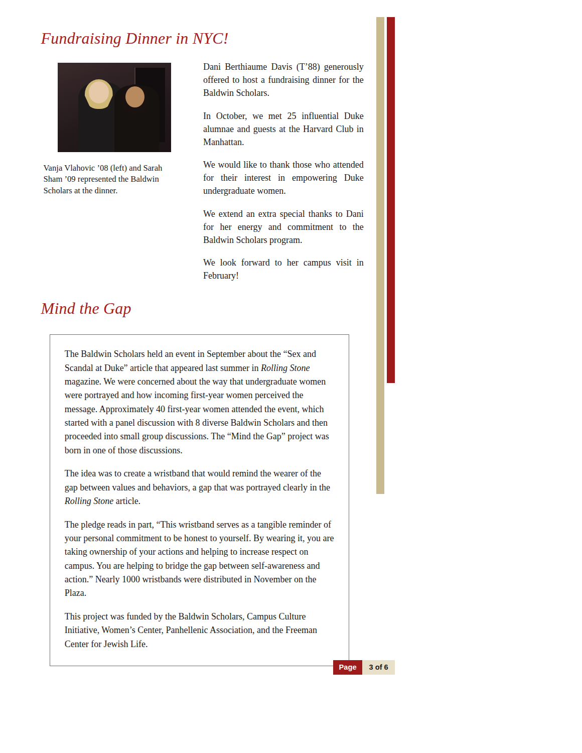Fundraising Dinner in NYC!
Vanja Vlahovic ’08 (left) and Sarah Sham ’09 represented the Baldwin Scholars at the dinner.
Dani Berthiaume Davis (T’88) generously offered to host a fundraising dinner for the Baldwin Scholars.
In October, we met 25 influential Duke alumnae and guests at the Harvard Club in Manhattan.
We would like to thank those who attended for their interest in empowering Duke undergraduate women.
We extend an extra special thanks to Dani for her energy and commitment to the Baldwin Scholars program.
We look forward to her campus visit in February!
Mind the Gap
The Baldwin Scholars held an event in September about the “Sex and Scandal at Duke” article that appeared last summer in Rolling Stone magazine. We were concerned about the way that undergraduate women were portrayed and how incoming first-year women perceived the message. Approximately 40 first-year women attended the event, which started with a panel discussion with 8 diverse Baldwin Scholars and then proceeded into small group discussions. The “Mind the Gap” project was born in one of those discussions.
The idea was to create a wristband that would remind the wearer of the gap between values and behaviors, a gap that was portrayed clearly in the Rolling Stone article.
The pledge reads in part, “This wristband serves as a tangible reminder of your personal commitment to be honest to yourself. By wearing it, you are taking ownership of your actions and helping to increase respect on campus. You are helping to bridge the gap between self-awareness and action.” Nearly 1000 wristbands were distributed in November on the Plaza.
This project was funded by the Baldwin Scholars, Campus Culture Initiative, Women’s Center, Panhellenic Association, and the Freeman Center for Jewish Life.
Page
3 of 6